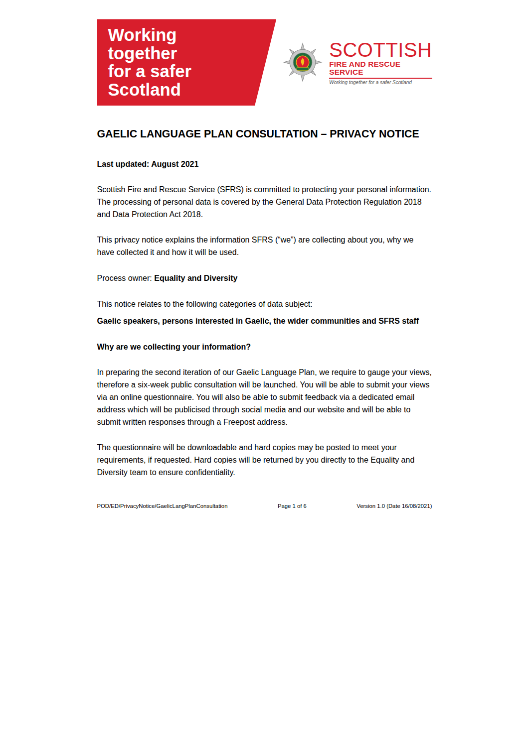Working together
for a safer Scotland
SCOTTISH FIRE AND RESCUE SERVICE Working together for a safer Scotland
GAELIC LANGUAGE PLAN CONSULTATION – PRIVACY NOTICE
Last updated: August 2021
Scottish Fire and Rescue Service (SFRS) is committed to protecting your personal information. The processing of personal data is covered by the General Data Protection Regulation 2018 and Data Protection Act 2018.
This privacy notice explains the information SFRS (“we”) are collecting about you, why we have collected it and how it will be used.
Process owner: Equality and Diversity
This notice relates to the following categories of data subject:
Gaelic speakers, persons interested in Gaelic, the wider communities and SFRS staff
Why are we collecting your information?
In preparing the second iteration of our Gaelic Language Plan, we require to gauge your views, therefore a six-week public consultation will be launched. You will be able to submit your views via an online questionnaire. You will also be able to submit feedback via a dedicated email address which will be publicised through social media and our website and will be able to submit written responses through a Freepost address.
The questionnaire will be downloadable and hard copies may be posted to meet your requirements, if requested. Hard copies will be returned by you directly to the Equality and Diversity team to ensure confidentiality.
POD/ED/PrivacyNotice/GaelicLangPlanConsultation Page 1 of 6 Version 1.0 (Date 16/08/2021)